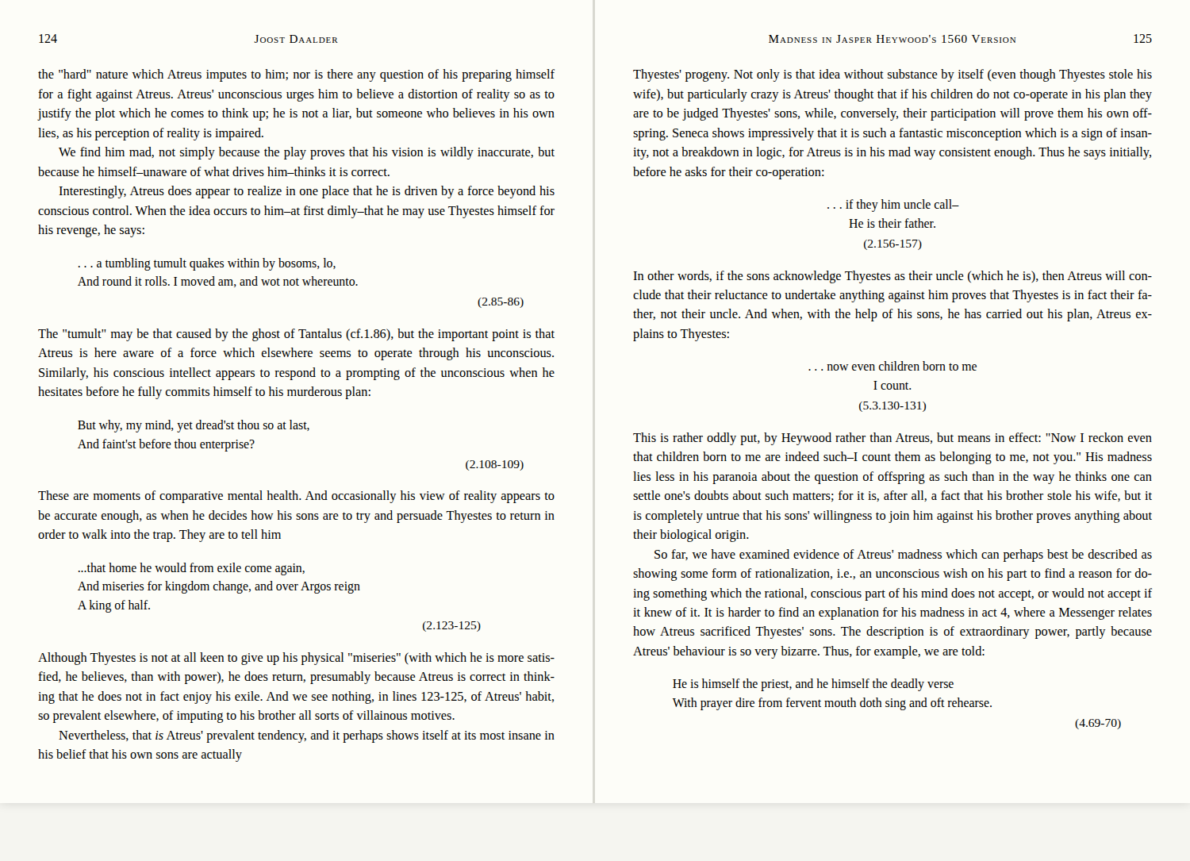124 Joost Daalder 124
the "hard" nature which Atreus imputes to him; nor is there any question of his preparing himself for a fight against Atreus. Atreus' unconscious urges him to believe a distortion of reality so as to justify the plot which he comes to think up; he is not a liar, but someone who believes in his own lies, as his perception of reality is impaired.
We find him mad, not simply because the play proves that his vision is wildly inaccurate, but because he himself–unaware of what drives him–thinks it is correct.
Interestingly, Atreus does appear to realize in one place that he is driven by a force beyond his conscious control. When the idea occurs to him–at first dimly–that he may use Thyestes himself for his revenge, he says:
. . . a tumbling tumult quakes within by bosoms, lo,
And round it rolls. I moved am, and wot not whereunto.
(2.85-86)
The "tumult" may be that caused by the ghost of Tantalus (cf.1.86), but the important point is that Atreus is here aware of a force which elsewhere seems to operate through his unconscious. Similarly, his conscious intellect appears to respond to a prompting of the unconscious when he hesitates before he fully commits himself to his murderous plan:
But why, my mind, yet dread'st thou so at last,
And faint'st before thou enterprise?
(2.108-109)
These are moments of comparative mental health. And occasionally his view of reality appears to be accurate enough, as when he decides how his sons are to try and persuade Thyestes to return in order to walk into the trap. They are to tell him
...that home he would from exile come again,
And miseries for kingdom change, and over Argos reign
A king of half.
(2.123-125)
Although Thyestes is not at all keen to give up his physical "miseries" (with which he is more satisfied, he believes, than with power), he does return, presumably because Atreus is correct in thinking that he does not in fact enjoy his exile. And we see nothing, in lines 123-125, of Atreus' habit, so prevalent elsewhere, of imputing to his brother all sorts of villainous motives.
Nevertheless, that is Atreus' prevalent tendency, and it perhaps shows itself at its most insane in his belief that his own sons are actually
125 Madness in Jasper Heywood's 1560 Version 125
Thyestes' progeny. Not only is that idea without substance by itself (even though Thyestes stole his wife), but particularly crazy is Atreus' thought that if his children do not co-operate in his plan they are to be judged Thyestes' sons, while, conversely, their participation will prove them his own offspring. Seneca shows impressively that it is such a fantastic misconception which is a sign of insanity, not a breakdown in logic, for Atreus is in his mad way consistent enough. Thus he says initially, before he asks for their co-operation:
. . . if they him uncle call–
He is their father.
(2.156-157)
In other words, if the sons acknowledge Thyestes as their uncle (which he is), then Atreus will conclude that their reluctance to undertake anything against him proves that Thyestes is in fact their father, not their uncle. And when, with the help of his sons, he has carried out his plan, Atreus explains to Thyestes:
. . . now even children born to me
I count.
(5.3.130-131)
This is rather oddly put, by Heywood rather than Atreus, but means in effect: "Now I reckon even that children born to me are indeed such–I count them as belonging to me, not you." His madness lies less in his paranoia about the question of offspring as such than in the way he thinks one can settle one's doubts about such matters; for it is, after all, a fact that his brother stole his wife, but it is completely untrue that his sons' willingness to join him against his brother proves anything about their biological origin.
So far, we have examined evidence of Atreus' madness which can perhaps best be described as showing some form of rationalization, i.e., an unconscious wish on his part to find a reason for doing something which the rational, conscious part of his mind does not accept, or would not accept if it knew of it. It is harder to find an explanation for his madness in act 4, where a Messenger relates how Atreus sacrificed Thyestes' sons. The description is of extraordinary power, partly because Atreus' behaviour is so very bizarre. Thus, for example, we are told:
He is himself the priest, and he himself the deadly verse
With prayer dire from fervent mouth doth sing and oft rehearse.
(4.69-70)